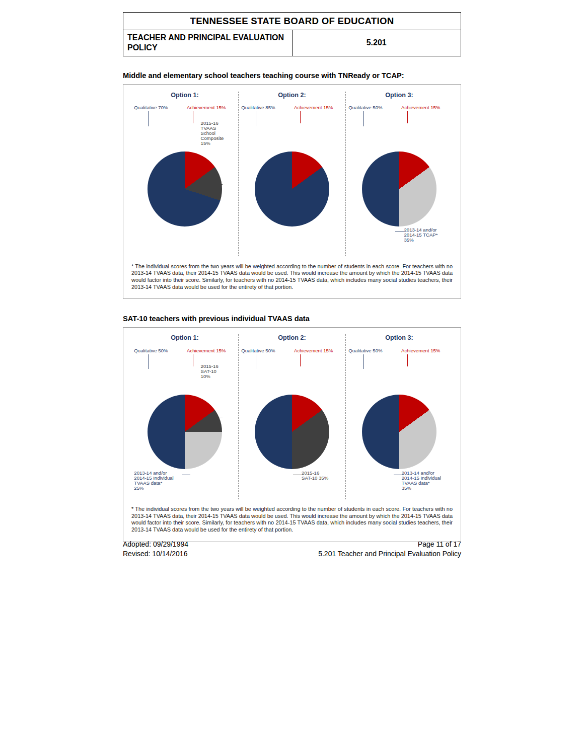| TENNESSEE STATE BOARD OF EDUCATION |
| TEACHER AND PRINCIPAL EVALUATION POLICY | 5.201 |
Middle and elementary school teachers teaching course with TNReady or TCAP:
Option 1:
Qualitative 70% Achievement 15% 2015-16
TVAAS
School
Composite
15%
Option 2:
Qualitative 85% Achievement 15%
Option 3:
Qualitative 50% Achievement 15%
2013-14 and/or
2014-15 TCAP*
35%
* The individual scores from the two years will be weighted according to the number of students in each score. For teachers with no 2013-14 TVAAS data, their 2014-15 TVAAS data would be used. This would increase the amount by which the 2014-15 TVAAS data would factor into their score. Similarly, for teachers with no 2014-15 TVAAS data, which includes many social studies teachers, their 2013-14 TVAAS data would be used for the entirety of that portion.
SAT-10 teachers with previous individual TVAAS data
Option 1:
Qualitative 50% Achievement 15% 2015-16
SAT-10
10%
2013-14 and/or
2014-15 Individual
TVAAS data*
25%
Option 2:
Qualitative 50% Achievement 15%
2015-16
SAT-10 35%
Option 3:
Qualitative 50% Achievement 15%
2013-14 and/or
2014-15 Individual
TVAAS data*
35%
* The individual scores from the two years will be weighted according to the number of students in each score. For teachers with no 2013-14 TVAAS data, their 2014-15 TVAAS data would be used. This would increase the amount by which the 2014-15 TVAAS data would factor into their score. Similarly, for teachers with no 2014-15 TVAAS data, which includes many social studies teachers, their 2013-14 TVAAS data would be used for the entirety of that portion.
Adopted: 09/29/1994
Revised: 10/14/2016
Page 11 of 17
5.201 Teacher and Principal Evaluation Policy